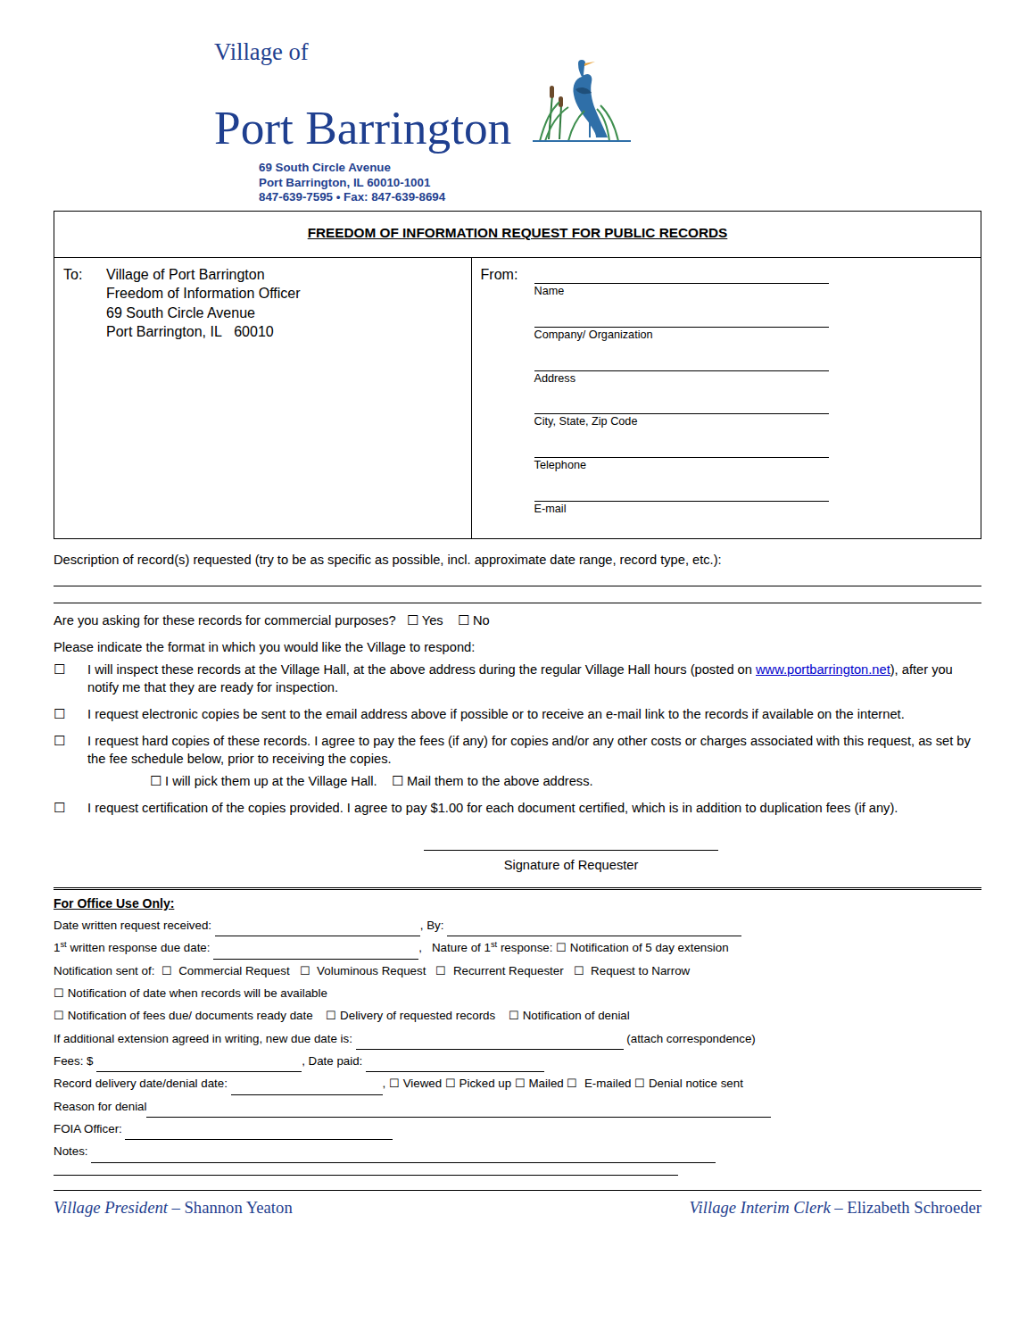Village of
Port Barrington
69 South Circle Avenue
Port Barrington, IL 60010-1001
847-639-7595 • Fax: 847-639-8694
FREEDOM OF INFORMATION REQUEST FOR PUBLIC RECORDS
| To: Village of Port Barrington Freedom of Information Officer 69 South Circle Avenue Port Barrington, IL 60010 | From: Name Company/ Organization Address City, State, Zip Code Telephone E-mail |
Description of record(s) requested (try to be as specific as possible, incl. approximate date range, record type, etc.):
Are you asking for these records for commercial purposes? ☐ Yes ☐ No
Please indicate the format in which you would like the Village to respond:
☐ I will inspect these records at the Village Hall, at the above address during the regular Village Hall hours (posted on www.portbarrington.net), after you notify me that they are ready for inspection.
☐ I request electronic copies be sent to the email address above if possible or to receive an e-mail link to the records if available on the internet.
☐ I request hard copies of these records. I agree to pay the fees (if any) for copies and/or any other costs or charges associated with this request, as set by the fee schedule below, prior to receiving the copies.
☐ I will pick them up at the Village Hall. ☐ Mail them to the above address.
☐ I request certification of the copies provided. I agree to pay $1.00 for each document certified, which is in addition to duplication fees (if any).
Signature of Requester
For Office Use Only:
Date written request received: , By:
1st written response due date: , Nature of 1st response: ☐ Notification of 5 day extension
Notification sent of: ☐ Commercial Request ☐ Voluminous Request ☐ Recurrent Requester ☐ Request to Narrow
☐ Notification of date when records will be available
☐ Notification of fees due/ documents ready date ☐ Delivery of requested records ☐ Notification of denial
If additional extension agreed in writing, new due date is: (attach correspondence)
Fees: $ , Date paid:
Record delivery date/denial date: , ☐ Viewed ☐ Picked up ☐ Mailed ☐ E-mailed ☐ Denial notice sent
Reason for denial
FOIA Officer:
Notes:
Village President – Shannon Yeaton
Village Interim Clerk – Elizabeth Schroeder